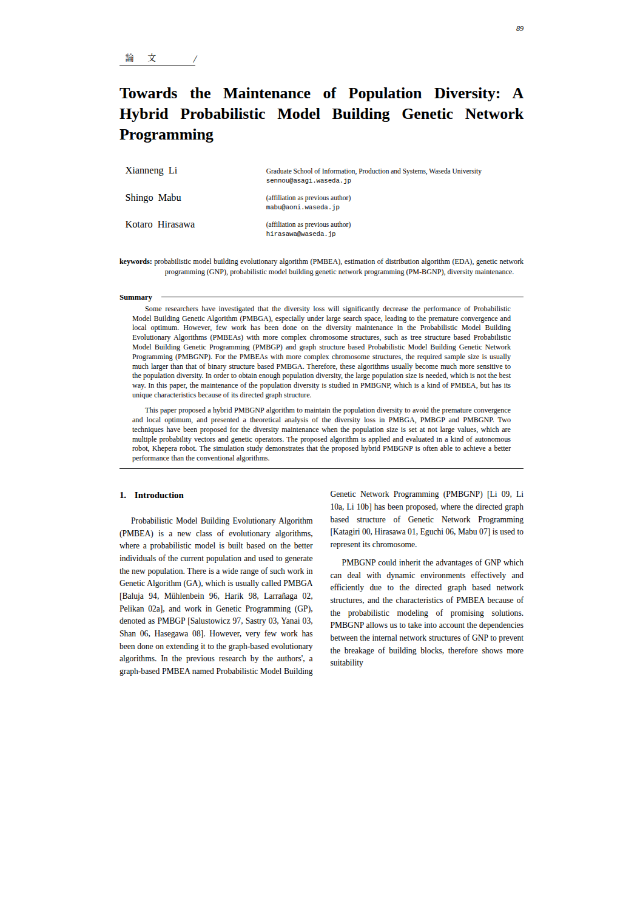89
論 文 /
Towards the Maintenance of Population Diversity: A Hybrid Probabilistic Model Building Genetic Network Programming
| Xianneng Li | Graduate School of Information, Production and Systems, Waseda University sennou@asagi.waseda.jp |
| Shingo Mabu | (affiliation as previous author) mabu@aoni.waseda.jp |
| Kotaro Hirasawa | (affiliation as previous author) hirasawa@waseda.jp |
keywords: probabilistic model building evolutionary algorithm (PMBEA), estimation of distribution algorithm (EDA), genetic network programming (GNP), probabilistic model building genetic network programming (PM-BGNP), diversity maintenance.
Summary
Some researchers have investigated that the diversity loss will significantly decrease the performance of Probabilistic Model Building Genetic Algorithm (PMBGA), especially under large search space, leading to the premature convergence and local optimum. However, few work has been done on the diversity maintenance in the Probabilistic Model Building Evolutionary Algorithms (PMBEAs) with more complex chromosome structures, such as tree structure based Probabilistic Model Building Genetic Programming (PMBGP) and graph structure based Probabilistic Model Building Genetic Network Programming (PMBGNP). For the PMBEAs with more complex chromosome structures, the required sample size is usually much larger than that of binary structure based PMBGA. Therefore, these algorithms usually become much more sensitive to the population diversity. In order to obtain enough population diversity, the large population size is needed, which is not the best way. In this paper, the maintenance of the population diversity is studied in PMBGNP, which is a kind of PMBEA, but has its unique characteristics because of its directed graph structure.
This paper proposed a hybrid PMBGNP algorithm to maintain the population diversity to avoid the premature convergence and local optimum, and presented a theoretical analysis of the diversity loss in PMBGA, PMBGP and PMBGNP. Two techniques have been proposed for the diversity maintenance when the population size is set at not large values, which are multiple probability vectors and genetic operators. The proposed algorithm is applied and evaluated in a kind of autonomous robot, Khepera robot. The simulation study demonstrates that the proposed hybrid PMBGNP is often able to achieve a better performance than the conventional algorithms.
1. Introduction
Probabilistic Model Building Evolutionary Algorithm (PMBEA) is a new class of evolutionary algorithms, where a probabilistic model is built based on the better individuals of the current population and used to generate the new population. There is a wide range of such work in Genetic Algorithm (GA), which is usually called PMBGA [Baluja 94, Mühlenbein 96, Harik 98, Larrañaga 02, Pelikan 02a], and work in Genetic Programming (GP), denoted as PMBGP [Salustowicz 97, Sastry 03, Yanai 03, Shan 06, Hasegawa 08]. However, very few work has been done on extending it to the graph-based evolutionary algorithms. In the previous research by the authors', a graph-based PMBEA named Probabilistic Model Building Genetic Network Programming (PMBGNP) [Li 09, Li 10a, Li 10b] has been proposed, where the directed graph based structure of Genetic Network Programming [Katagiri 00, Hirasawa 01, Eguchi 06, Mabu 07] is used to represent its chromosome.
PMBGNP could inherit the advantages of GNP which can deal with dynamic environments effectively and efficiently due to the directed graph based network structures, and the characteristics of PMBEA because of the probabilistic modeling of promising solutions. PMBGNP allows us to take into account the dependencies between the internal network structures of GNP to prevent the breakage of building blocks, therefore shows more suitability